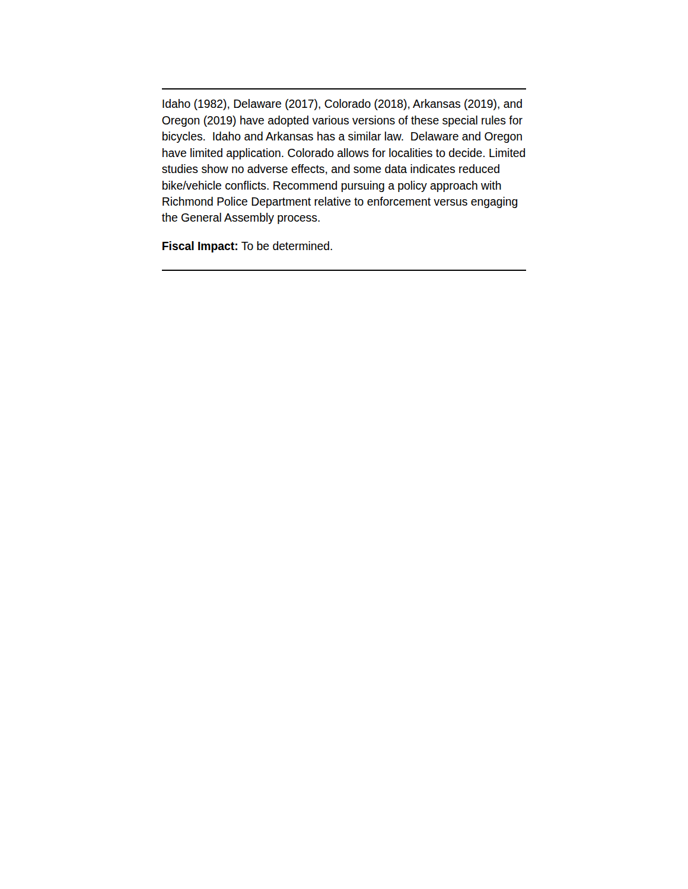Idaho (1982), Delaware (2017), Colorado (2018), Arkansas (2019), and Oregon (2019) have adopted various versions of these special rules for bicycles. Idaho and Arkansas has a similar law. Delaware and Oregon have limited application. Colorado allows for localities to decide. Limited studies show no adverse effects, and some data indicates reduced bike/vehicle conflicts. Recommend pursuing a policy approach with Richmond Police Department relative to enforcement versus engaging the General Assembly process.
Fiscal Impact: To be determined.